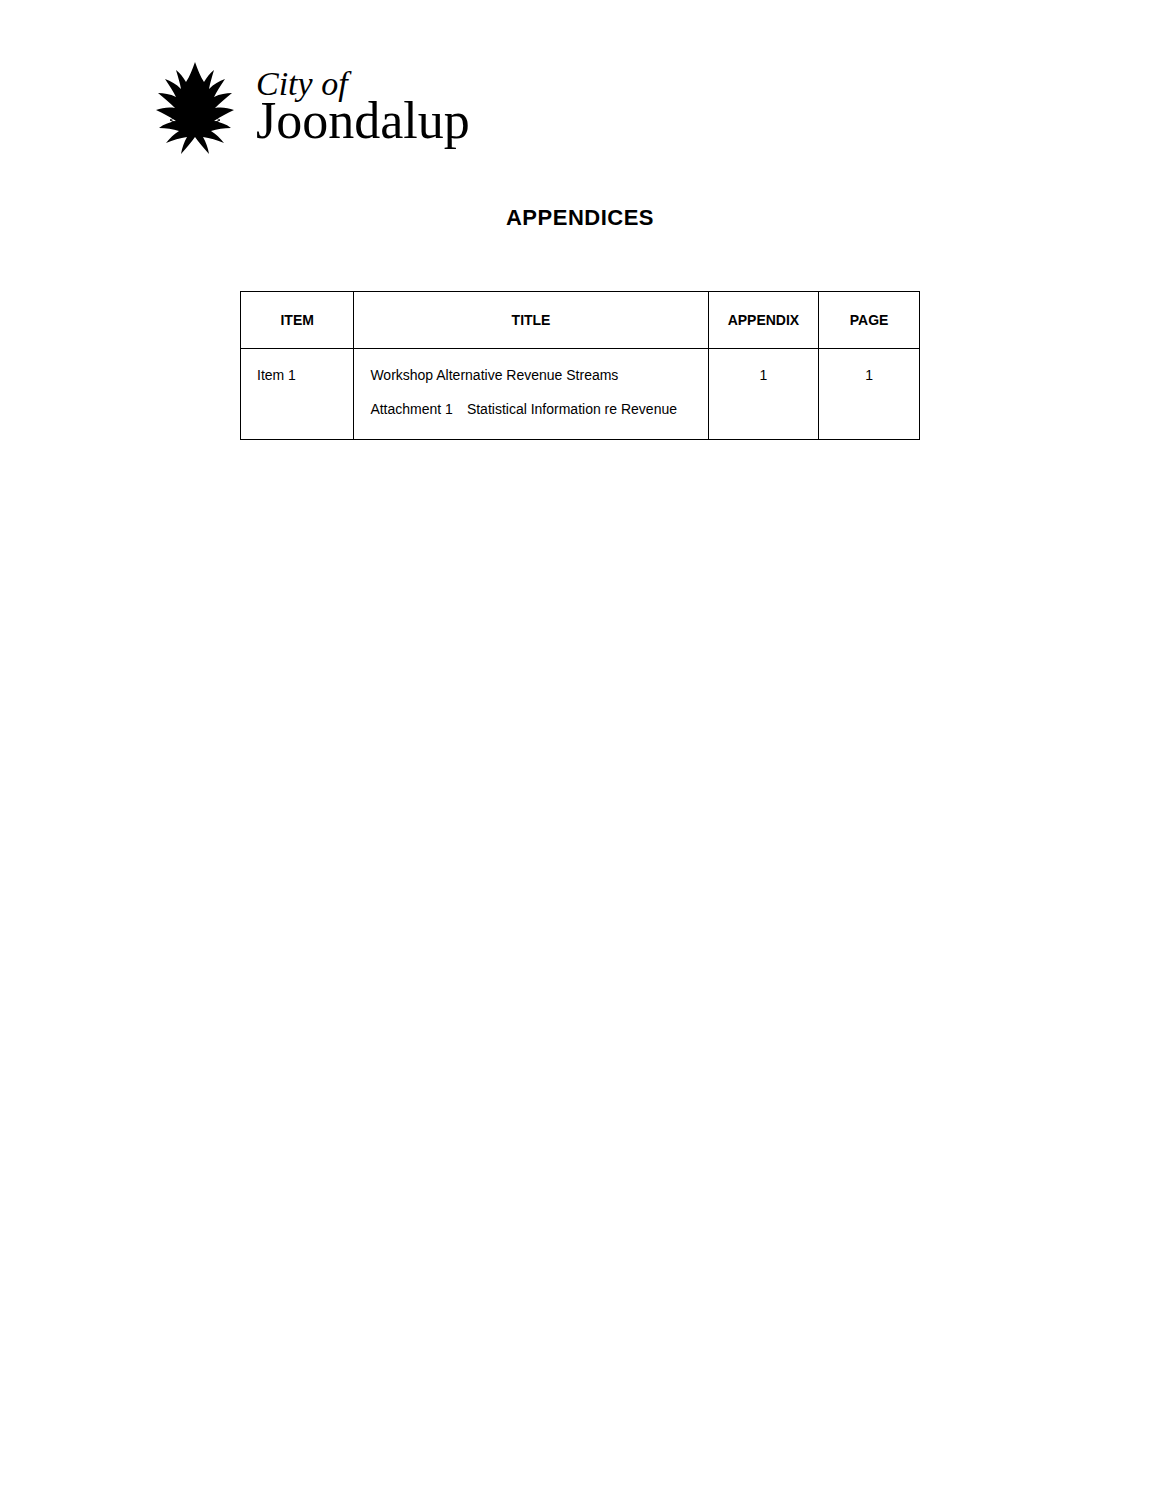City of Joondalup
APPENDICES
| ITEM | TITLE | APPENDIX | PAGE |
| --- | --- | --- | --- |
| Item 1 | Workshop Alternative Revenue Streams Attachment 1 Statistical Information re Revenue | 1 | 1 |